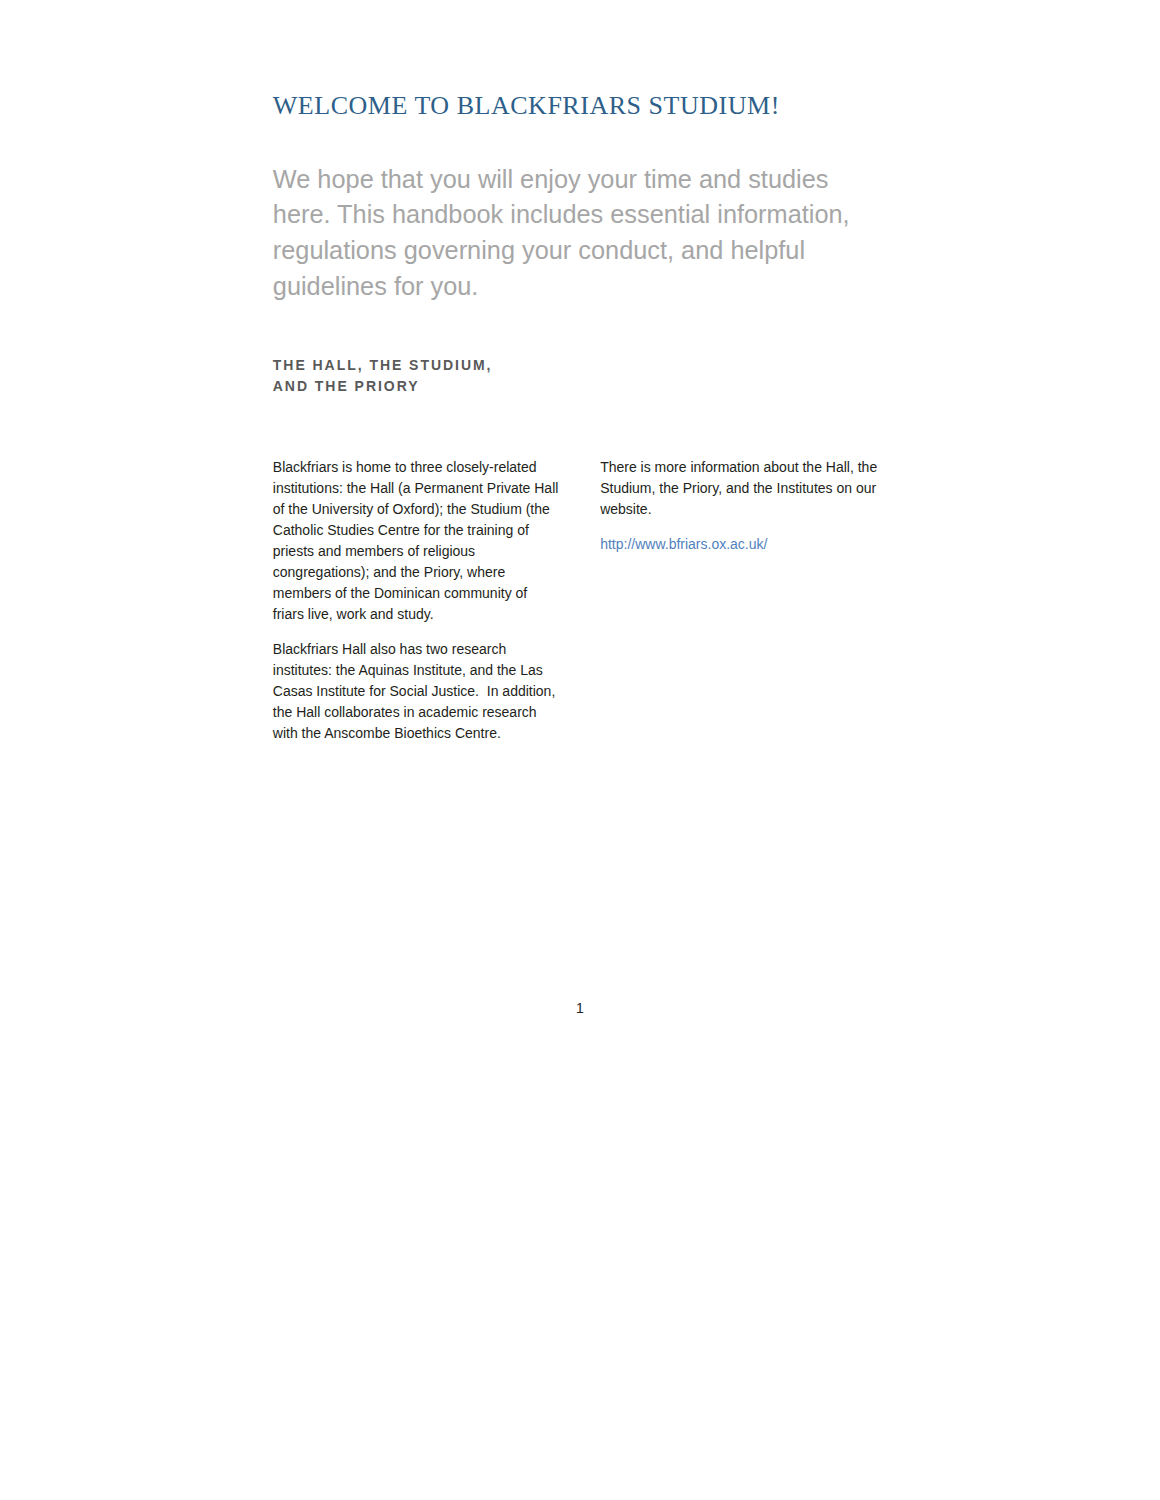WELCOME TO BLACKFRIARS STUDIUM!
We hope that you will enjoy your time and studies here. This handbook includes essential information, regulations governing your conduct, and helpful guidelines for you.
The Hall, the Studium,
and the Priory
Blackfriars is home to three closely-related institutions: the Hall (a Permanent Private Hall of the University of Oxford); the Studium (the Catholic Studies Centre for the training of priests and members of religious congregations); and the Priory, where members of the Dominican community of friars live, work and study.
Blackfriars Hall also has two research institutes: the Aquinas Institute, and the Las Casas Institute for Social Justice. In addition, the Hall collaborates in academic research with the Anscombe Bioethics Centre.
There is more information about the Hall, the Studium, the Priory, and the Institutes on our website.
http://www.bfriars.ox.ac.uk/
1